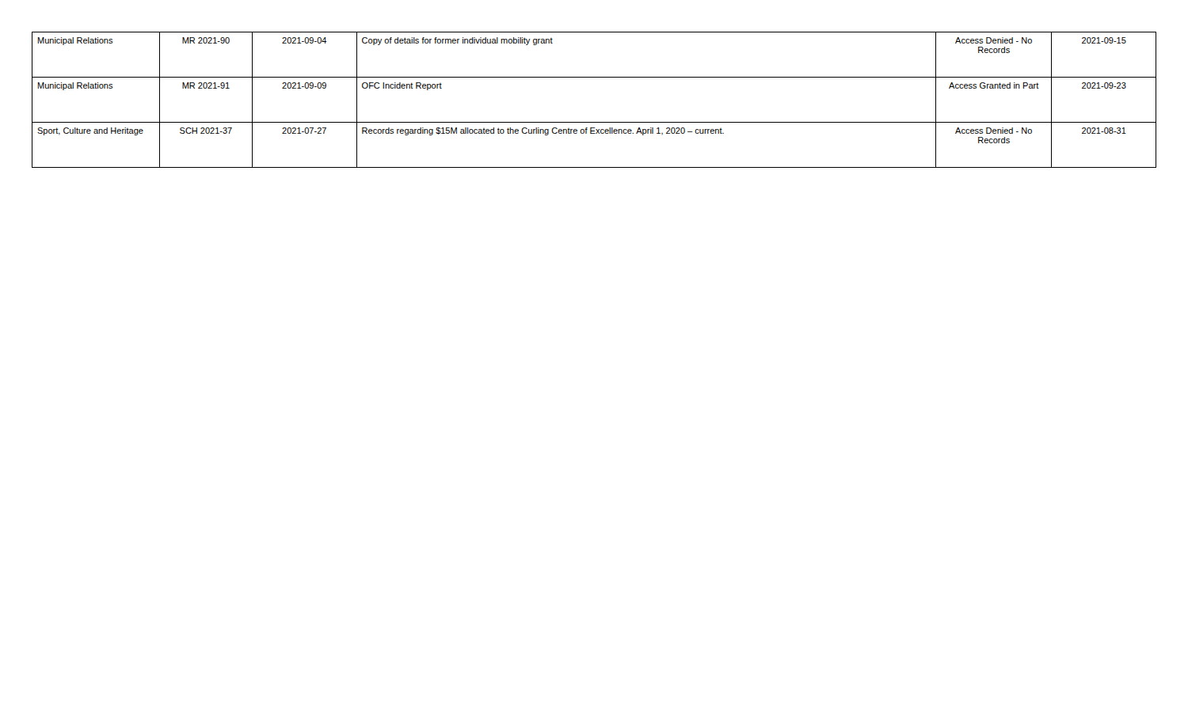| Municipal Relations | MR 2021-90 | 2021-09-04 | Copy of details for former individual mobility grant | Access Denied - No Records | 2021-09-15 |
| Municipal Relations | MR 2021-91 | 2021-09-09 | OFC Incident Report | Access Granted in Part | 2021-09-23 |
| Sport, Culture and Heritage | SCH 2021-37 | 2021-07-27 | Records regarding $15M allocated to the Curling Centre of Excellence. April 1, 2020 – current. | Access Denied - No Records | 2021-08-31 |